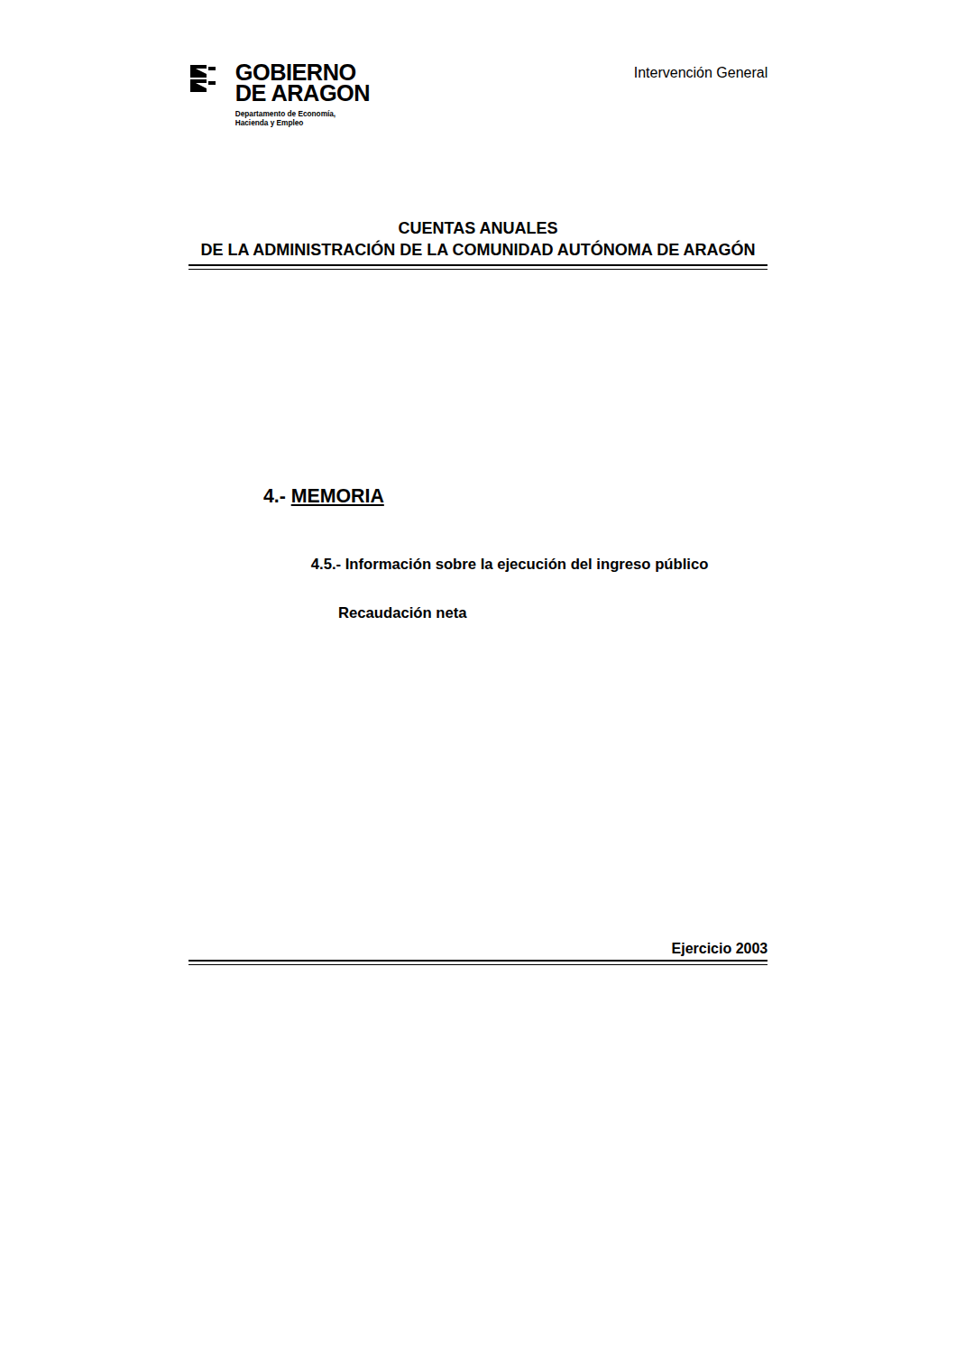GOBIERNO DE ARAGON Departamento de Economía,
Hacienda y Empleo
Intervención General
CUENTAS ANUALES
DE LA ADMINISTRACIÓN DE LA COMUNIDAD AUTÓNOMA DE ARAGÓN
4.- MEMORIA
4.5.- Información sobre la ejecución del ingreso público
Recaudación neta
Ejercicio 2003